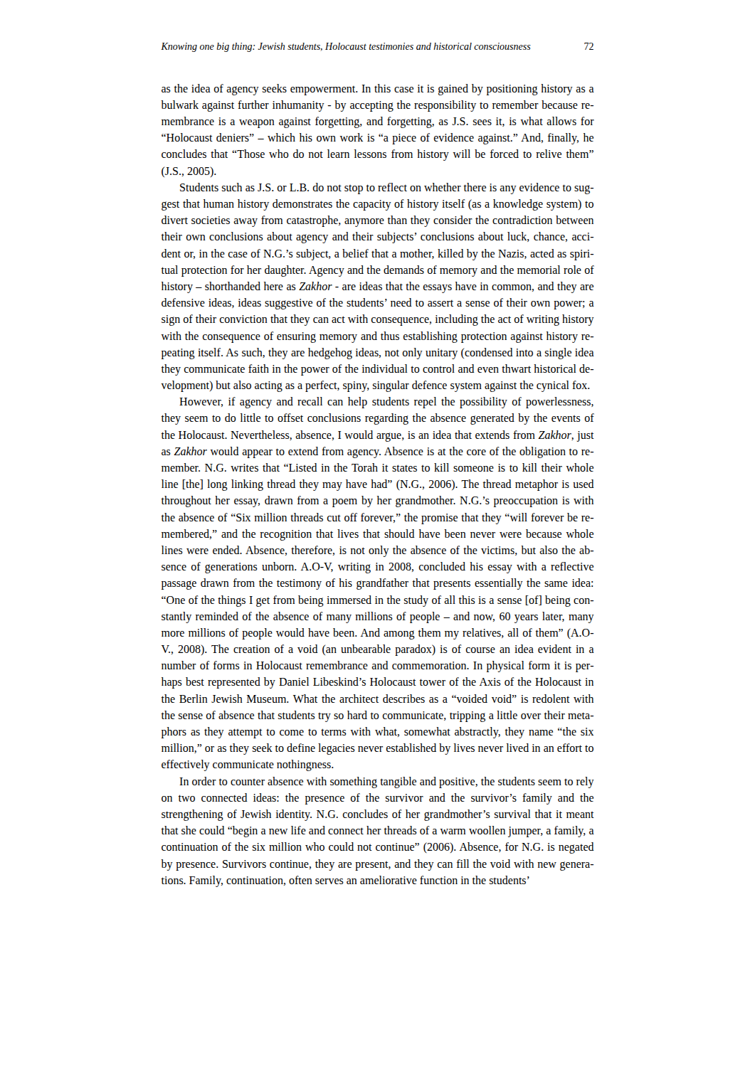Knowing one big thing: Jewish students, Holocaust testimonies and historical consciousness 72
as the idea of agency seeks empowerment. In this case it is gained by positioning history as a bulwark against further inhumanity - by accepting the responsibility to remember because remembrance is a weapon against forgetting, and forgetting, as J.S. sees it, is what allows for “Holocaust deniers” – which his own work is “a piece of evidence against.” And, finally, he concludes that “Those who do not learn lessons from history will be forced to relive them” (J.S., 2005).
Students such as J.S. or L.B. do not stop to reflect on whether there is any evidence to suggest that human history demonstrates the capacity of history itself (as a knowledge system) to divert societies away from catastrophe, anymore than they consider the contradiction between their own conclusions about agency and their subjects’ conclusions about luck, chance, accident or, in the case of N.G.’s subject, a belief that a mother, killed by the Nazis, acted as spiritual protection for her daughter. Agency and the demands of memory and the memorial role of history – shorthanded here as Zakhor - are ideas that the essays have in common, and they are defensive ideas, ideas suggestive of the students’ need to assert a sense of their own power; a sign of their conviction that they can act with consequence, including the act of writing history with the consequence of ensuring memory and thus establishing protection against history repeating itself. As such, they are hedgehog ideas, not only unitary (condensed into a single idea they communicate faith in the power of the individual to control and even thwart historical development) but also acting as a perfect, spiny, singular defence system against the cynical fox.
However, if agency and recall can help students repel the possibility of powerlessness, they seem to do little to offset conclusions regarding the absence generated by the events of the Holocaust. Nevertheless, absence, I would argue, is an idea that extends from Zakhor, just as Zakhor would appear to extend from agency. Absence is at the core of the obligation to remember. N.G. writes that “Listed in the Torah it states to kill someone is to kill their whole line [the] long linking thread they may have had” (N.G., 2006). The thread metaphor is used throughout her essay, drawn from a poem by her grandmother. N.G.’s preoccupation is with the absence of “Six million threads cut off forever,” the promise that they “will forever be remembered,” and the recognition that lives that should have been never were because whole lines were ended. Absence, therefore, is not only the absence of the victims, but also the absence of generations unborn. A.O-V, writing in 2008, concluded his essay with a reflective passage drawn from the testimony of his grandfather that presents essentially the same idea: “One of the things I get from being immersed in the study of all this is a sense [of] being constantly reminded of the absence of many millions of people – and now, 60 years later, many more millions of people would have been. And among them my relatives, all of them” (A.O-V., 2008). The creation of a void (an unbearable paradox) is of course an idea evident in a number of forms in Holocaust remembrance and commemoration. In physical form it is perhaps best represented by Daniel Libeskind’s Holocaust tower of the Axis of the Holocaust in the Berlin Jewish Museum. What the architect describes as a “voided void” is redolent with the sense of absence that students try so hard to communicate, tripping a little over their metaphors as they attempt to come to terms with what, somewhat abstractly, they name “the six million,” or as they seek to define legacies never established by lives never lived in an effort to effectively communicate nothingness.
In order to counter absence with something tangible and positive, the students seem to rely on two connected ideas: the presence of the survivor and the survivor’s family and the strengthening of Jewish identity. N.G. concludes of her grandmother’s survival that it meant that she could “begin a new life and connect her threads of a warm woollen jumper, a family, a continuation of the six million who could not continue” (2006). Absence, for N.G. is negated by presence. Survivors continue, they are present, and they can fill the void with new generations. Family, continuation, often serves an ameliorative function in the students’